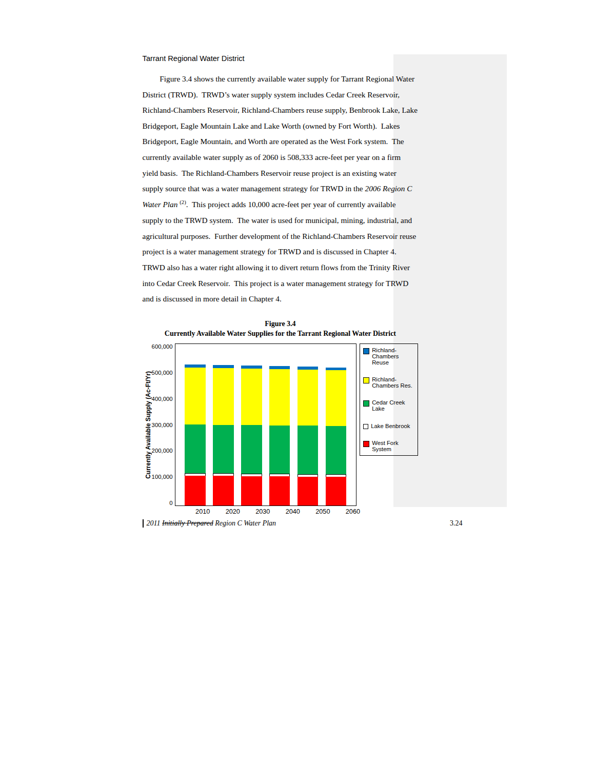Tarrant Regional Water District
Figure 3.4 shows the currently available water supply for Tarrant Regional Water District (TRWD). TRWD’s water supply system includes Cedar Creek Reservoir, Richland-Chambers Reservoir, Richland-Chambers reuse supply, Benbrook Lake, Lake Bridgeport, Eagle Mountain Lake and Lake Worth (owned by Fort Worth). Lakes Bridgeport, Eagle Mountain, and Worth are operated as the West Fork system. The currently available water supply as of 2060 is 508,333 acre-feet per year on a firm yield basis. The Richland-Chambers Reservoir reuse project is an existing water supply source that was a water management strategy for TRWD in the 2006 Region C Water Plan (2). This project adds 10,000 acre-feet per year of currently available supply to the TRWD system. The water is used for municipal, mining, industrial, and agricultural purposes. Further development of the Richland-Chambers Reservoir reuse project is a water management strategy for TRWD and is discussed in Chapter 4. TRWD also has a water right allowing it to divert return flows from the Trinity River into Cedar Creek Reservoir. This project is a water management strategy for TRWD and is discussed in more detail in Chapter 4.
Figure 3.4
Currently Available Water Supplies for the Tarrant Regional Water District
Currently Available Supply (Ac-Ft/Yr)
600,000
500,000
400,000
300,000
200,000
100,000
0
Richland-Chambers Reuse
Richland-Chambers Res.
Cedar Creek Lake
Lake Benbrook
West Fork System
201020202030204020502060
2011 Initially Prepared Region C Water Plan
3.24